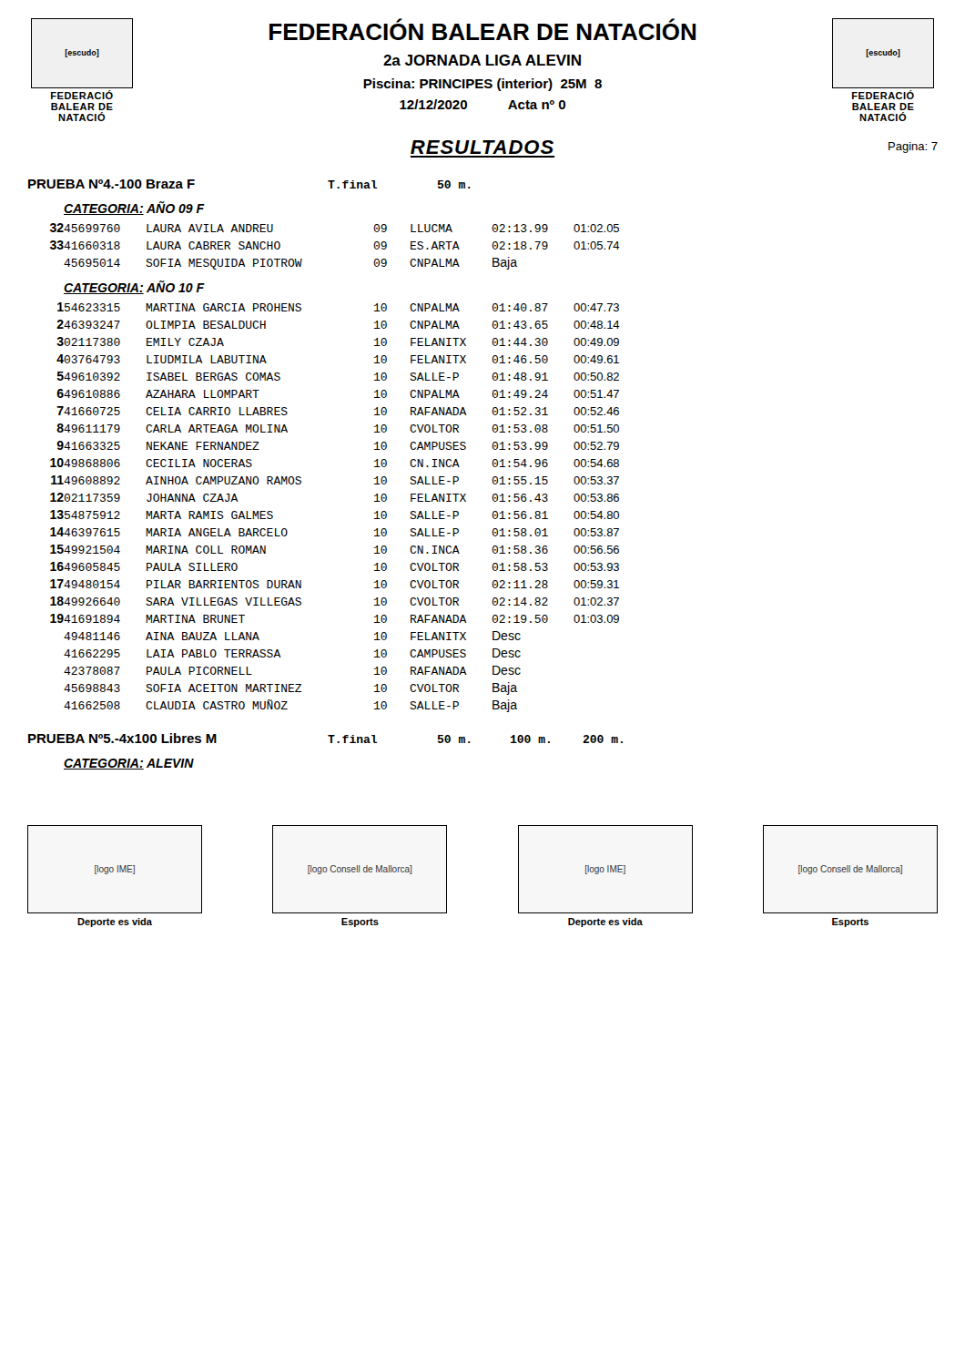[escudo]
FEDERACIÓ
BALEAR DE
NATACIÓ
FEDERACIÓN BALEAR DE NATACIÓN
2a JORNADA LIGA ALEVIN
Piscina: PRINCIPES (interior) 25M 8
12/12/2020 Acta nº 0
[escudo]
FEDERACIÓ
BALEAR DE
NATACIÓ
RESULTADOS Pagina: 7
PRUEBA Nº4.-100 Braza F T.final 50 m.
CATEGORIA: AÑO 09 F
| 32 | 45699760 | LAURA AVILA ANDREU | 09 | LLUCMA | 02:13.99 | 01:02.05 |
| 33 | 41660318 | LAURA CABRER SANCHO | 09 | ES.ARTA | 02:18.79 | 01:05.74 |
| | 45695014 | SOFIA MESQUIDA PIOTROW | 09 | CNPALMA | Baja | |
CATEGORIA: AÑO 10 F
| 1 | 54623315 | MARTINA GARCIA PROHENS | 10 | CNPALMA | 01:40.87 | 00:47.73 |
| 2 | 46393247 | OLIMPIA BESALDUCH | 10 | CNPALMA | 01:43.65 | 00:48.14 |
| 3 | 02117380 | EMILY CZAJA | 10 | FELANITX | 01:44.30 | 00:49.09 |
| 4 | 03764793 | LIUDMILA LABUTINA | 10 | FELANITX | 01:46.50 | 00:49.61 |
| 5 | 49610392 | ISABEL BERGAS COMAS | 10 | SALLE-P | 01:48.91 | 00:50.82 |
| 6 | 49610886 | AZAHARA LLOMPART | 10 | CNPALMA | 01:49.24 | 00:51.47 |
| 7 | 41660725 | CELIA CARRIO LLABRES | 10 | RAFANADA | 01:52.31 | 00:52.46 |
| 8 | 49611179 | CARLA ARTEAGA MOLINA | 10 | CVOLTOR | 01:53.08 | 00:51.50 |
| 9 | 41663325 | NEKANE FERNANDEZ | 10 | CAMPUSES | 01:53.99 | 00:52.79 |
| 10 | 49868806 | CECILIA NOCERAS | 10 | CN.INCA | 01:54.96 | 00:54.68 |
| 11 | 49608892 | AINHOA CAMPUZANO RAMOS | 10 | SALLE-P | 01:55.15 | 00:53.37 |
| 12 | 02117359 | JOHANNA CZAJA | 10 | FELANITX | 01:56.43 | 00:53.86 |
| 13 | 54875912 | MARTA RAMIS GALMES | 10 | SALLE-P | 01:56.81 | 00:54.80 |
| 14 | 46397615 | MARIA ANGELA BARCELO | 10 | SALLE-P | 01:58.01 | 00:53.87 |
| 15 | 49921504 | MARINA COLL ROMAN | 10 | CN.INCA | 01:58.36 | 00:56.56 |
| 16 | 49605845 | PAULA SILLERO | 10 | CVOLTOR | 01:58.53 | 00:53.93 |
| 17 | 49480154 | PILAR BARRIENTOS DURAN | 10 | CVOLTOR | 02:11.28 | 00:59.31 |
| 18 | 49926640 | SARA VILLEGAS VILLEGAS | 10 | CVOLTOR | 02:14.82 | 01:02.37 |
| 19 | 41691894 | MARTINA BRUNET | 10 | RAFANADA | 02:19.50 | 01:03.09 |
| | 49481146 | AINA BAUZA LLANA | 10 | FELANITX | Desc | |
| | 41662295 | LAIA PABLO TERRASSA | 10 | CAMPUSES | Desc | |
| | 42378087 | PAULA PICORNELL | 10 | RAFANADA | Desc | |
| | 45698843 | SOFIA ACEITON MARTINEZ | 10 | CVOLTOR | Baja | |
| | 41662508 | CLAUDIA CASTRO MUÑOZ | 10 | SALLE-P | Baja | |
PRUEBA Nº5.-4x100 Libres M T.final 50 m. 100 m. 200 m.
CATEGORIA: ALEVIN
[logo IME]
Deporte es vida
[logo Consell de Mallorca]
Esports
[logo IME]
Deporte es vida
[logo Consell de Mallorca]
Esports